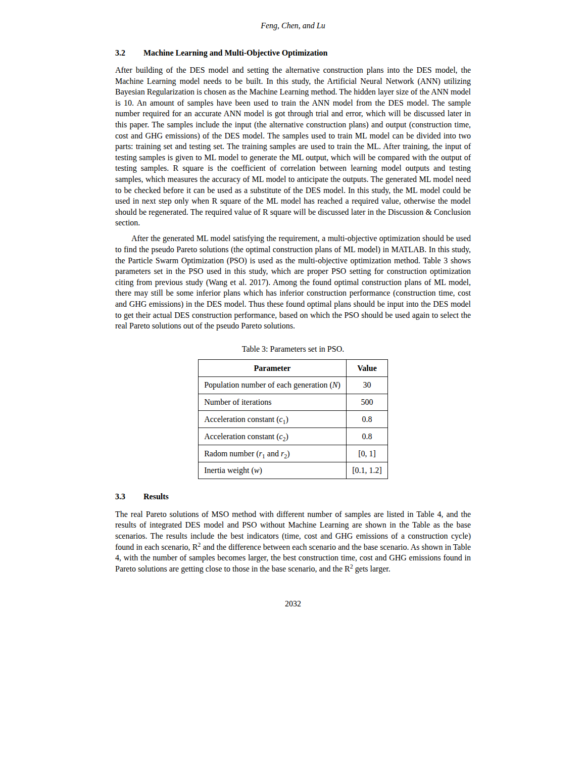Feng, Chen, and Lu
3.2 Machine Learning and Multi-Objective Optimization
After building of the DES model and setting the alternative construction plans into the DES model, the Machine Learning model needs to be built. In this study, the Artificial Neural Network (ANN) utilizing Bayesian Regularization is chosen as the Machine Learning method. The hidden layer size of the ANN model is 10. An amount of samples have been used to train the ANN model from the DES model. The sample number required for an accurate ANN model is got through trial and error, which will be discussed later in this paper. The samples include the input (the alternative construction plans) and output (construction time, cost and GHG emissions) of the DES model. The samples used to train ML model can be divided into two parts: training set and testing set. The training samples are used to train the ML. After training, the input of testing samples is given to ML model to generate the ML output, which will be compared with the output of testing samples. R square is the coefficient of correlation between learning model outputs and testing samples, which measures the accuracy of ML model to anticipate the outputs. The generated ML model need to be checked before it can be used as a substitute of the DES model. In this study, the ML model could be used in next step only when R square of the ML model has reached a required value, otherwise the model should be regenerated. The required value of R square will be discussed later in the Discussion & Conclusion section.
After the generated ML model satisfying the requirement, a multi-objective optimization should be used to find the pseudo Pareto solutions (the optimal construction plans of ML model) in MATLAB. In this study, the Particle Swarm Optimization (PSO) is used as the multi-objective optimization method. Table 3 shows parameters set in the PSO used in this study, which are proper PSO setting for construction optimization citing from previous study (Wang et al. 2017). Among the found optimal construction plans of ML model, there may still be some inferior plans which has inferior construction performance (construction time, cost and GHG emissions) in the DES model. Thus these found optimal plans should be input into the DES model to get their actual DES construction performance, based on which the PSO should be used again to select the real Pareto solutions out of the pseudo Pareto solutions.
Table 3: Parameters set in PSO.
| Parameter | Value |
| --- | --- |
| Population number of each generation ( N ) | 30 |
| Number of iterations | 500 |
| Acceleration constant ( c 1 ) | 0.8 |
| Acceleration constant ( c 2 ) | 0.8 |
| Radom number ( r 1 and r 2 ) | [0, 1] |
| Inertia weight ( w ) | [0.1, 1.2] |
3.3 Results
The real Pareto solutions of MSO method with different number of samples are listed in Table 4, and the results of integrated DES model and PSO without Machine Learning are shown in the Table as the base scenarios. The results include the best indicators (time, cost and GHG emissions of a construction cycle) found in each scenario, R2 and the difference between each scenario and the base scenario. As shown in Table 4, with the number of samples becomes larger, the best construction time, cost and GHG emissions found in Pareto solutions are getting close to those in the base scenario, and the R2 gets larger.
2032